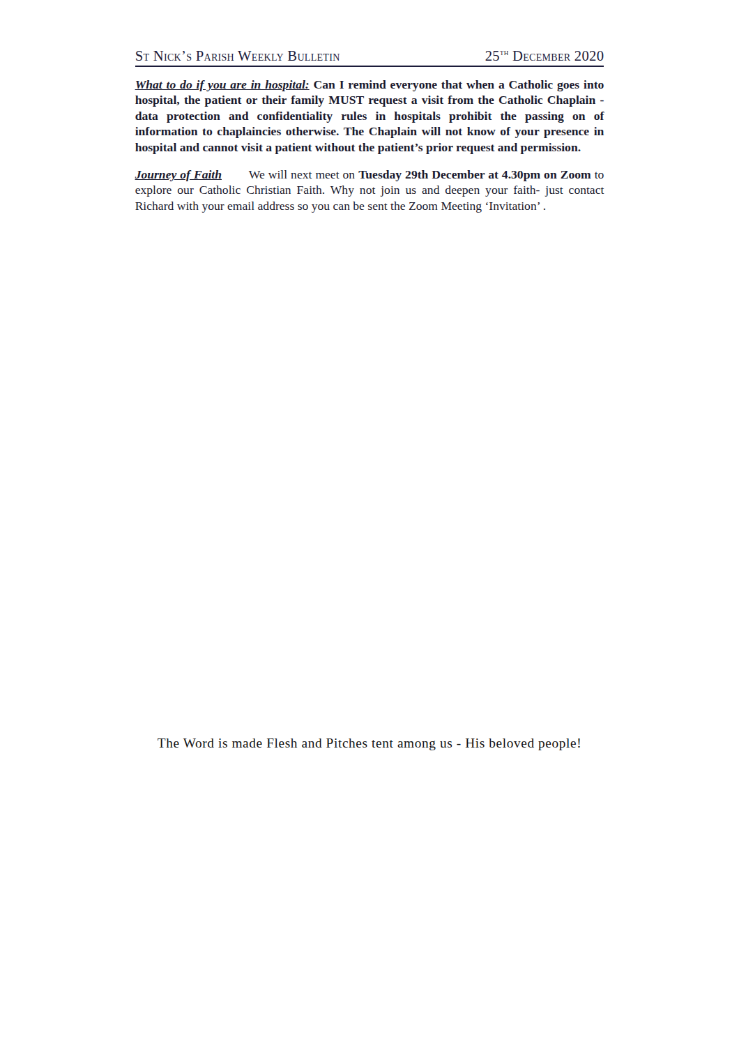St Nick’s Parish Weekly Bulletin 25th December 2020
What to do if you are in hospital: Can I remind everyone that when a Catholic goes into hospital, the patient or their family MUST request a visit from the Catholic Chaplain - data protection and confidentiality rules in hospitals prohibit the passing on of information to chaplaincies otherwise. The Chaplain will not know of your presence in hospital and cannot visit a patient without the patient’s prior request and permission.
Journey of Faith We will next meet on Tuesday 29th December at 4.30pm on Zoom to explore our Catholic Christian Faith. Why not join us and deepen your faith- just contact Richard with your email address so you can be sent the Zoom Meeting ‘Invitation’ .
The Word is made Flesh and Pitches tent among us - His beloved people!